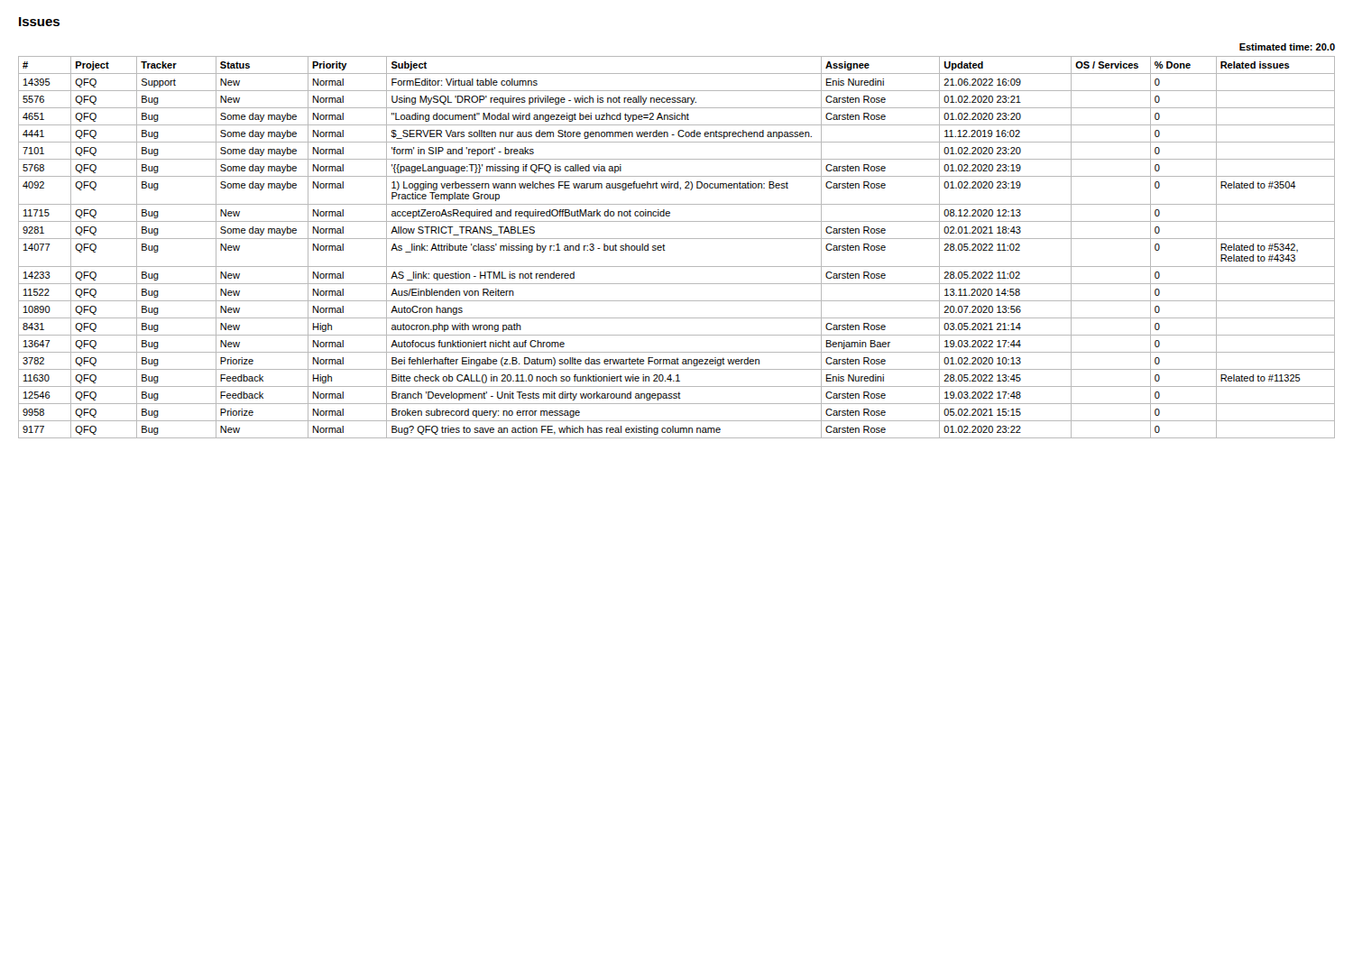Issues
Estimated time: 20.0
| # | Project | Tracker | Status | Priority | Subject | Assignee | Updated | OS / Services | % Done | Related issues |
| --- | --- | --- | --- | --- | --- | --- | --- | --- | --- | --- |
| 14395 | QFQ | Support | New | Normal | FormEditor: Virtual table columns | Enis Nuredini | 21.06.2022 16:09 | | 0 | |
| 5576 | QFQ | Bug | New | Normal | Using MySQL 'DROP' requires privilege - wich is not really necessary. | Carsten Rose | 01.02.2020 23:21 | | 0 | |
| 4651 | QFQ | Bug | Some day maybe | Normal | "Loading document" Modal wird angezeigt bei uzhcd type=2 Ansicht | Carsten Rose | 01.02.2020 23:20 | | 0 | |
| 4441 | QFQ | Bug | Some day maybe | Normal | $_SERVER Vars sollten nur aus dem Store genommen werden - Code entsprechend anpassen. | | 11.12.2019 16:02 | | 0 | |
| 7101 | QFQ | Bug | Some day maybe | Normal | 'form' in SIP and 'report' - breaks | | 01.02.2020 23:20 | | 0 | |
| 5768 | QFQ | Bug | Some day maybe | Normal | '{{pageLanguage:T}}' missing if QFQ is called via api | Carsten Rose | 01.02.2020 23:19 | | 0 | |
| 4092 | QFQ | Bug | Some day maybe | Normal | 1) Logging verbessern wann welches FE warum ausgefuehrt wird, 2) Documentation: Best Practice Template Group | Carsten Rose | 01.02.2020 23:19 | | 0 | Related to #3504 |
| 11715 | QFQ | Bug | New | Normal | acceptZeroAsRequired and requiredOffButMark do not coincide | | 08.12.2020 12:13 | | 0 | |
| 9281 | QFQ | Bug | Some day maybe | Normal | Allow STRICT_TRANS_TABLES | Carsten Rose | 02.01.2021 18:43 | | 0 | |
| 14077 | QFQ | Bug | New | Normal | As _link: Attribute 'class' missing by r:1 and r:3 - but should set | Carsten Rose | 28.05.2022 11:02 | | 0 | Related to #5342, Related to #4343 |
| 14233 | QFQ | Bug | New | Normal | AS _link: question - HTML is not rendered | Carsten Rose | 28.05.2022 11:02 | | 0 | |
| 11522 | QFQ | Bug | New | Normal | Aus/Einblenden von Reitern | | 13.11.2020 14:58 | | 0 | |
| 10890 | QFQ | Bug | New | Normal | AutoCron hangs | | 20.07.2020 13:56 | | 0 | |
| 8431 | QFQ | Bug | New | High | autocron.php with wrong path | Carsten Rose | 03.05.2021 21:14 | | 0 | |
| 13647 | QFQ | Bug | New | Normal | Autofocus funktioniert nicht auf Chrome | Benjamin Baer | 19.03.2022 17:44 | | 0 | |
| 3782 | QFQ | Bug | Priorize | Normal | Bei fehlerhafter Eingabe (z.B. Datum) sollte das erwartete Format angezeigt werden | Carsten Rose | 01.02.2020 10:13 | | 0 | |
| 11630 | QFQ | Bug | Feedback | High | Bitte check ob CALL() in 20.11.0 noch so funktioniert wie in 20.4.1 | Enis Nuredini | 28.05.2022 13:45 | | 0 | Related to #11325 |
| 12546 | QFQ | Bug | Feedback | Normal | Branch 'Development' - Unit Tests mit dirty workaround angepasst | Carsten Rose | 19.03.2022 17:48 | | 0 | |
| 9958 | QFQ | Bug | Priorize | Normal | Broken subrecord query: no error message | Carsten Rose | 05.02.2021 15:15 | | 0 | |
| 9177 | QFQ | Bug | New | Normal | Bug? QFQ tries to save an action FE, which has real existing column name | Carsten Rose | 01.02.2020 23:22 | | 0 | |